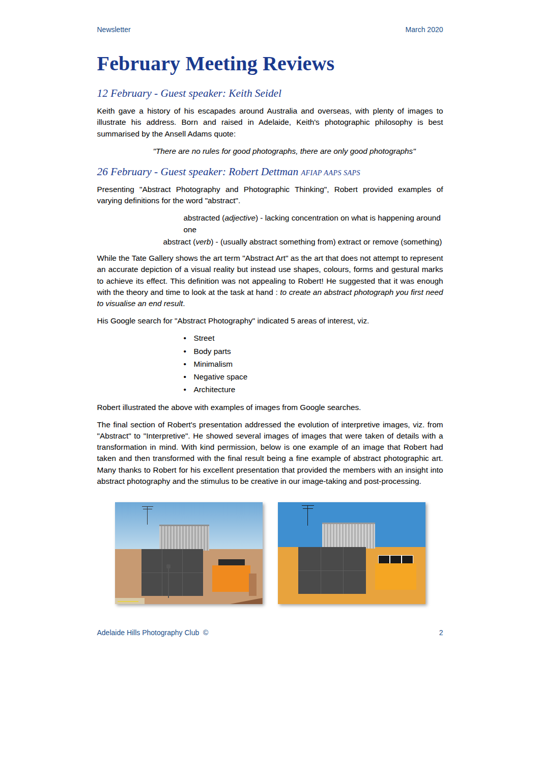Newsletter
March 2020
February Meeting Reviews
12 February - Guest speaker: Keith Seidel
Keith gave a history of his escapades around Australia and overseas, with plenty of images to illustrate his address. Born and raised in Adelaide, Keith's photographic philosophy is best summarised by the Ansell Adams quote:
"There are no rules for good photographs, there are only good photographs"
26 February - Guest speaker: Robert Dettman AFIAP AAPS SAPS
Presenting "Abstract Photography and Photographic Thinking", Robert provided examples of varying definitions for the word "abstract".
abstracted (adjective) - lacking concentration on what is happening around one
abstract (verb) - (usually abstract something from) extract or remove (something)
While the Tate Gallery shows the art term "Abstract Art" as the art that does not attempt to represent an accurate depiction of a visual reality but instead use shapes, colours, forms and gestural marks to achieve its effect. This definition was not appealing to Robert! He suggested that it was enough with the theory and time to look at the task at hand : to create an abstract photograph you first need to visualise an end result.
His Google search for "Abstract Photography" indicated 5 areas of interest, viz.
Street
Body parts
Minimalism
Negative space
Architecture
Robert illustrated the above with examples of images from Google searches.
The final section of Robert's presentation addressed the evolution of interpretive images, viz. from "Abstract" to "Interpretive". He showed several images of images that were taken of details with a transformation in mind. With kind permission, below is one example of an image that Robert had taken and then transformed with the final result being a fine example of abstract photographic art. Many thanks to Robert for his excellent presentation that provided the members with an insight into abstract photography and the stimulus to be creative in our image-taking and post-processing.
Adelaide Hills Photography Club ©
2